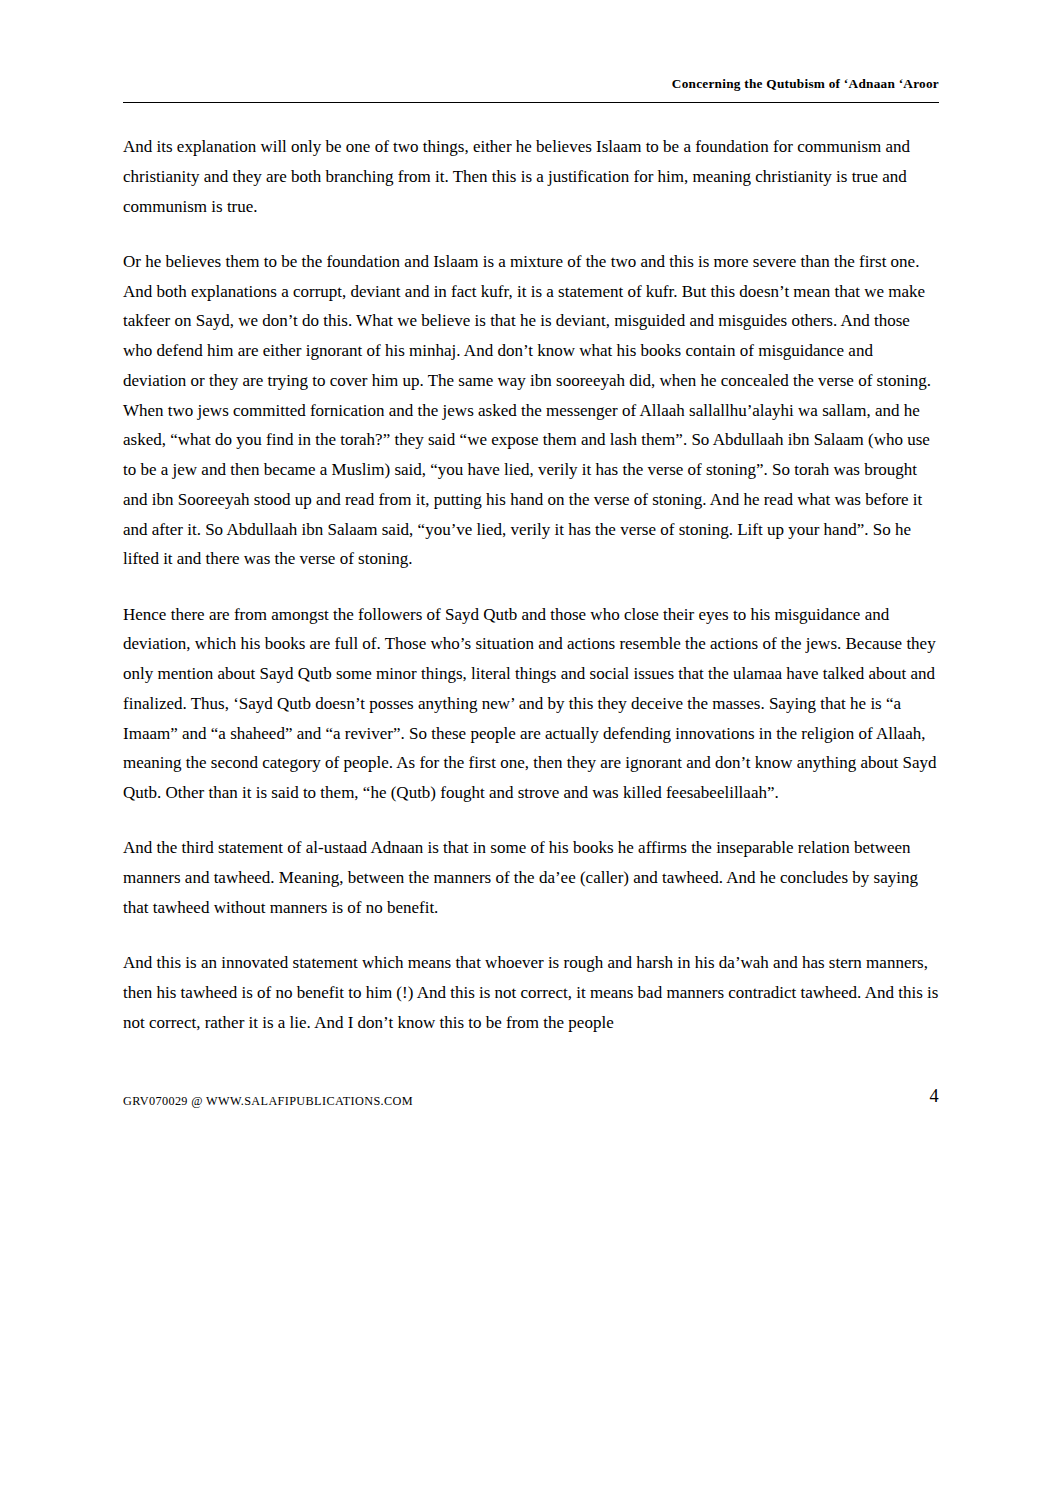Concerning the Qutubism of ‘Adnaan ‘Aroor
And its explanation will only be one of two things, either he believes Islaam to be a foundation for communism and christianity and they are both branching from it. Then this is a justification for him, meaning christianity is true and communism is true.
Or he believes them to be the foundation and Islaam is a mixture of the two and this is more severe than the first one. And both explanations a corrupt, deviant and in fact kufr, it is a statement of kufr. But this doesn’t mean that we make takfeer on Sayd, we don’t do this. What we believe is that he is deviant, misguided and misguides others. And those who defend him are either ignorant of his minhaj. And don’t know what his books contain of misguidance and deviation or they are trying to cover him up. The same way ibn sooreeyah did, when he concealed the verse of stoning. When two jews committed fornication and the jews asked the messenger of Allaah sallallhu’alayhi wa sallam, and he asked, “what do you find in the torah?” they said “we expose them and lash them”. So Abdullaah ibn Salaam (who use to be a jew and then became a Muslim) said, “you have lied, verily it has the verse of stoning”. So torah was brought and ibn Sooreeyah stood up and read from it, putting his hand on the verse of stoning. And he read what was before it and after it. So Abdullaah ibn Salaam said, “you’ve lied, verily it has the verse of stoning. Lift up your hand”. So he lifted it and there was the verse of stoning.
Hence there are from amongst the followers of Sayd Qutb and those who close their eyes to his misguidance and deviation, which his books are full of. Those who’s situation and actions resemble the actions of the jews. Because they only mention about Sayd Qutb some minor things, literal things and social issues that the ulamaa have talked about and finalized. Thus, ‘Sayd Qutb doesn’t posses anything new’ and by this they deceive the masses. Saying that he is “a Imaam” and “a shaheed” and “a reviver”. So these people are actually defending innovations in the religion of Allaah, meaning the second category of people. As for the first one, then they are ignorant and don’t know anything about Sayd Qutb. Other than it is said to them, “he (Qutb) fought and strove and was killed feesabeelillaah”.
And the third statement of al-ustaad Adnaan is that in some of his books he affirms the inseparable relation between manners and tawheed. Meaning, between the manners of the da’ee (caller) and tawheed. And he concludes by saying that tawheed without manners is of no benefit.
And this is an innovated statement which means that whoever is rough and harsh in his da’wah and has stern manners, then his tawheed is of no benefit to him (!) And this is not correct, it means bad manners contradict tawheed. And this is not correct, rather it is a lie. And I don’t know this to be from the people
GRV070029 @ WWW.SALAFIPUBLICATIONS.COM 4